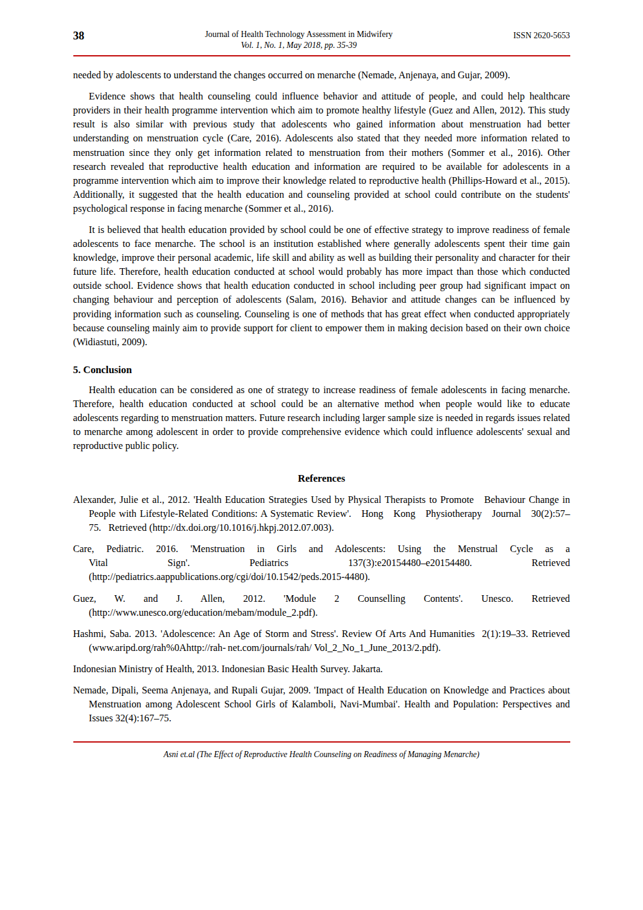38
Journal of Health Technology Assessment in Midwifery Vol. 1, No. 1, May 2018, pp. 35-39
ISSN 2620-5653
needed by adolescents to understand the changes occurred on menarche (Nemade, Anjenaya, and Gujar, 2009).
Evidence shows that health counseling could influence behavior and attitude of people, and could help healthcare providers in their health programme intervention which aim to promote healthy lifestyle (Guez and Allen, 2012). This study result is also similar with previous study that adolescents who gained information about menstruation had better understanding on menstruation cycle (Care, 2016). Adolescents also stated that they needed more information related to menstruation since they only get information related to menstruation from their mothers (Sommer et al., 2016). Other research revealed that reproductive health education and information are required to be available for adolescents in a programme intervention which aim to improve their knowledge related to reproductive health (Phillips-Howard et al., 2015). Additionally, it suggested that the health education and counseling provided at school could contribute on the students' psychological response in facing menarche (Sommer et al., 2016).
It is believed that health education provided by school could be one of effective strategy to improve readiness of female adolescents to face menarche. The school is an institution established where generally adolescents spent their time gain knowledge, improve their personal academic, life skill and ability as well as building their personality and character for their future life. Therefore, health education conducted at school would probably has more impact than those which conducted outside school. Evidence shows that health education conducted in school including peer group had significant impact on changing behaviour and perception of adolescents (Salam, 2016). Behavior and attitude changes can be influenced by providing information such as counseling. Counseling is one of methods that has great effect when conducted appropriately because counseling mainly aim to provide support for client to empower them in making decision based on their own choice (Widiastuti, 2009).
5. Conclusion
Health education can be considered as one of strategy to increase readiness of female adolescents in facing menarche. Therefore, health education conducted at school could be an alternative method when people would like to educate adolescents regarding to menstruation matters. Future research including larger sample size is needed in regards issues related to menarche among adolescent in order to provide comprehensive evidence which could influence adolescents' sexual and reproductive public policy.
References
Alexander, Julie et al., 2012. 'Health Education Strategies Used by Physical Therapists to Promote Behaviour Change in People with Lifestyle-Related Conditions: A Systematic Review'. Hong Kong Physiotherapy Journal 30(2):57–75. Retrieved (http://dx.doi.org/10.1016/j.hkpj.2012.07.003).
Care, Pediatric. 2016. 'Menstruation in Girls and Adolescents: Using the Menstrual Cycle as a Vital Sign'. Pediatrics 137(3):e20154480–e20154480. Retrieved (http://pediatrics.aappublications.org/cgi/doi/10.1542/peds.2015-4480).
Guez, W. and J. Allen, 2012. 'Module 2 Counselling Contents'. Unesco. Retrieved (http://www.unesco.org/education/mebam/module_2.pdf).
Hashmi, Saba. 2013. 'Adolescence: An Age of Storm and Stress'. Review Of Arts And Humanities 2(1):19–33. Retrieved (www.aripd.org/rah%0Ahttp://rah- net.com/journals/rah/ Vol_2_No_1_June_2013/2.pdf).
Indonesian Ministry of Health, 2013. Indonesian Basic Health Survey. Jakarta.
Nemade, Dipali, Seema Anjenaya, and Rupali Gujar, 2009. 'Impact of Health Education on Knowledge and Practices about Menstruation among Adolescent School Girls of Kalamboli, Navi-Mumbai'. Health and Population: Perspectives and Issues 32(4):167–75.
Asni et.al (The Effect of Reproductive Health Counseling on Readiness of Managing Menarche)